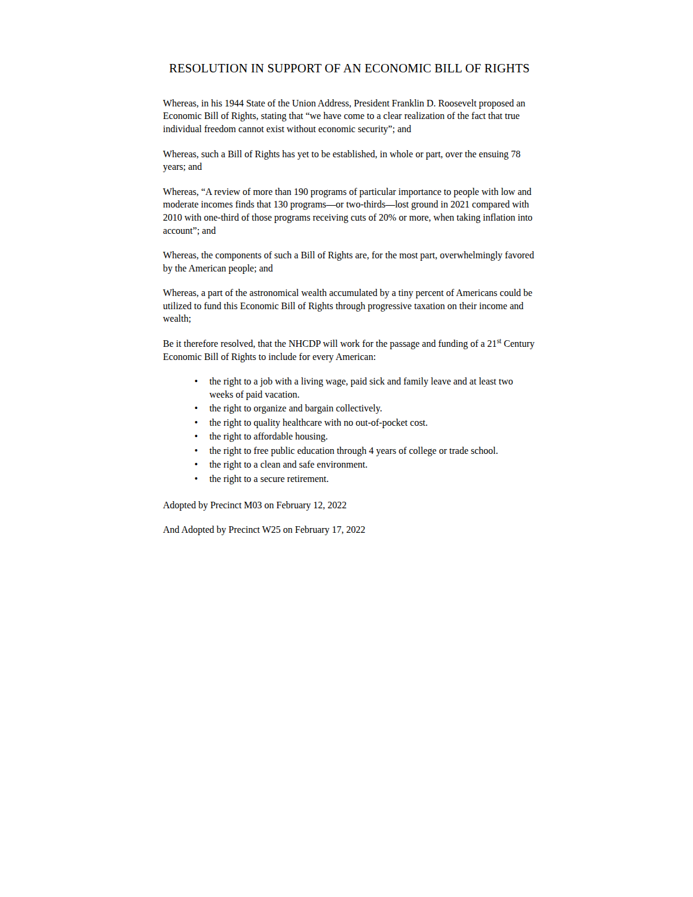RESOLUTION IN SUPPORT OF AN ECONOMIC BILL OF RIGHTS
Whereas, in his 1944 State of the Union Address, President Franklin D. Roosevelt proposed an Economic Bill of Rights, stating that “we have come to a clear realization of the fact that true individual freedom cannot exist without economic security”; and
Whereas, such a Bill of Rights has yet to be established, in whole or part, over the ensuing 78 years; and
Whereas, “A review of more than 190 programs of particular importance to people with low and moderate incomes finds that 130 programs—or two-thirds—lost ground in 2021 compared with 2010 with one-third of those programs receiving cuts of 20% or more, when taking inflation into account”; and
Whereas, the components of such a Bill of Rights are, for the most part, overwhelmingly favored by the American people; and
Whereas, a part of the astronomical wealth accumulated by a tiny percent of Americans could be utilized to fund this Economic Bill of Rights through progressive taxation on their income and wealth;
Be it therefore resolved, that the NHCDP will work for the passage and funding of a 21st Century Economic Bill of Rights to include for every American:
the right to a job with a living wage, paid sick and family leave and at least two weeks of paid vacation.
the right to organize and bargain collectively.
the right to quality healthcare with no out-of-pocket cost.
the right to affordable housing.
the right to free public education through 4 years of college or trade school.
the right to a clean and safe environment.
the right to a secure retirement.
Adopted by Precinct M03 on February 12, 2022
And Adopted by Precinct W25 on February 17, 2022